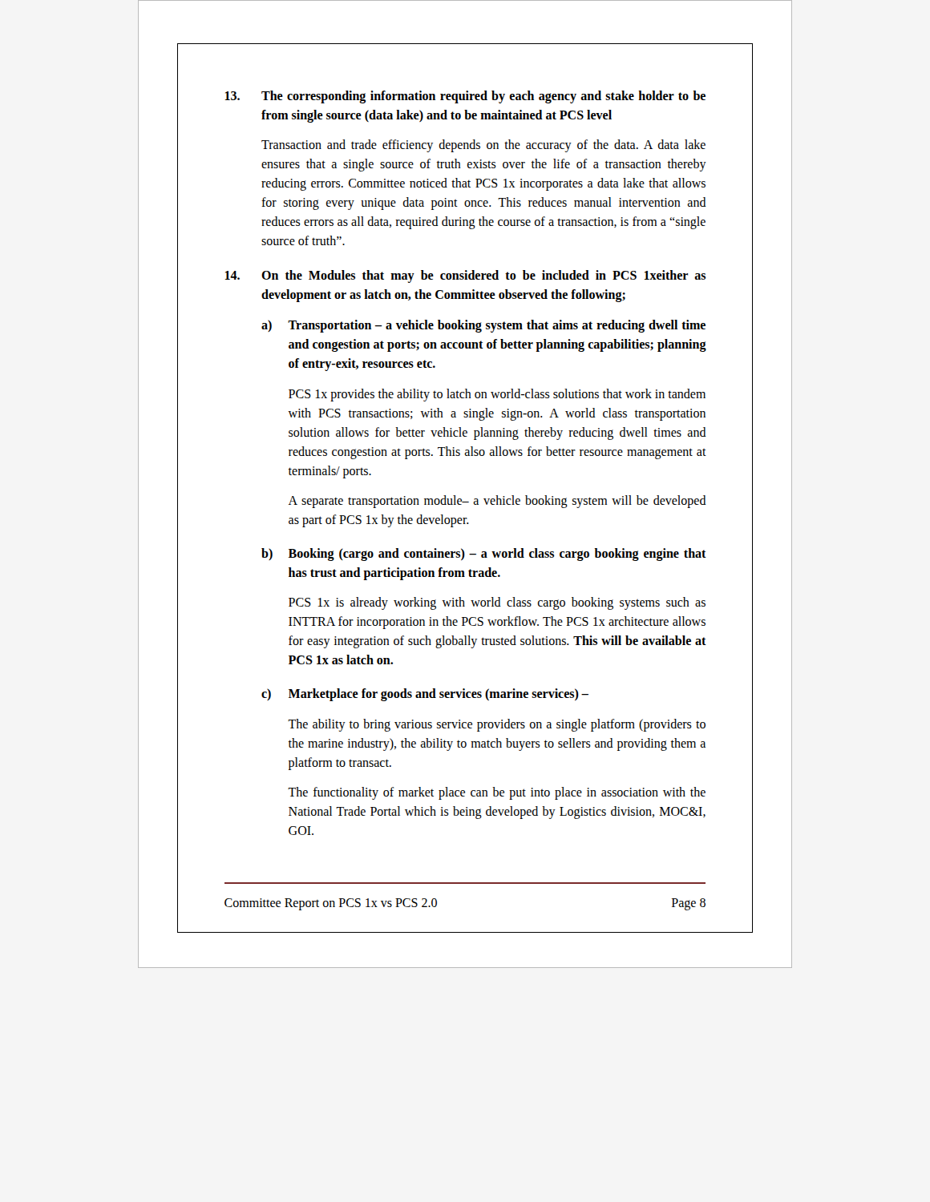13.
The corresponding information required by each agency and stake holder to be from single source (data lake) and to be maintained at PCS level
Transaction and trade efficiency depends on the accuracy of the data. A data lake ensures that a single source of truth exists over the life of a transaction thereby reducing errors. Committee noticed that PCS 1x incorporates a data lake that allows for storing every unique data point once. This reduces manual intervention and reduces errors as all data, required during the course of a transaction, is from a “single source of truth”.
14.
On the Modules that may be considered to be included in PCS 1xeither as development or as latch on, the Committee observed the following;
a)
Transportation – a vehicle booking system that aims at reducing dwell time and congestion at ports; on account of better planning capabilities; planning of entry-exit, resources etc.
PCS 1x provides the ability to latch on world-class solutions that work in tandem with PCS transactions; with a single sign-on. A world class transportation solution allows for better vehicle planning thereby reducing dwell times and reduces congestion at ports. This also allows for better resource management at terminals/ ports.
A separate transportation module– a vehicle booking system will be developed as part of PCS 1x by the developer.
b)
Booking (cargo and containers) – a world class cargo booking engine that has trust and participation from trade.
PCS 1x is already working with world class cargo booking systems such as INTTRA for incorporation in the PCS workflow. The PCS 1x architecture allows for easy integration of such globally trusted solutions. This will be available at PCS 1x as latch on.
c)
Marketplace for goods and services (marine services) –
The ability to bring various service providers on a single platform (providers to the marine industry), the ability to match buyers to sellers and providing them a platform to transact.
The functionality of market place can be put into place in association with the National Trade Portal which is being developed by Logistics division, MOC&I, GOI.
Committee Report on PCS 1x vs PCS 2.0 Page 8